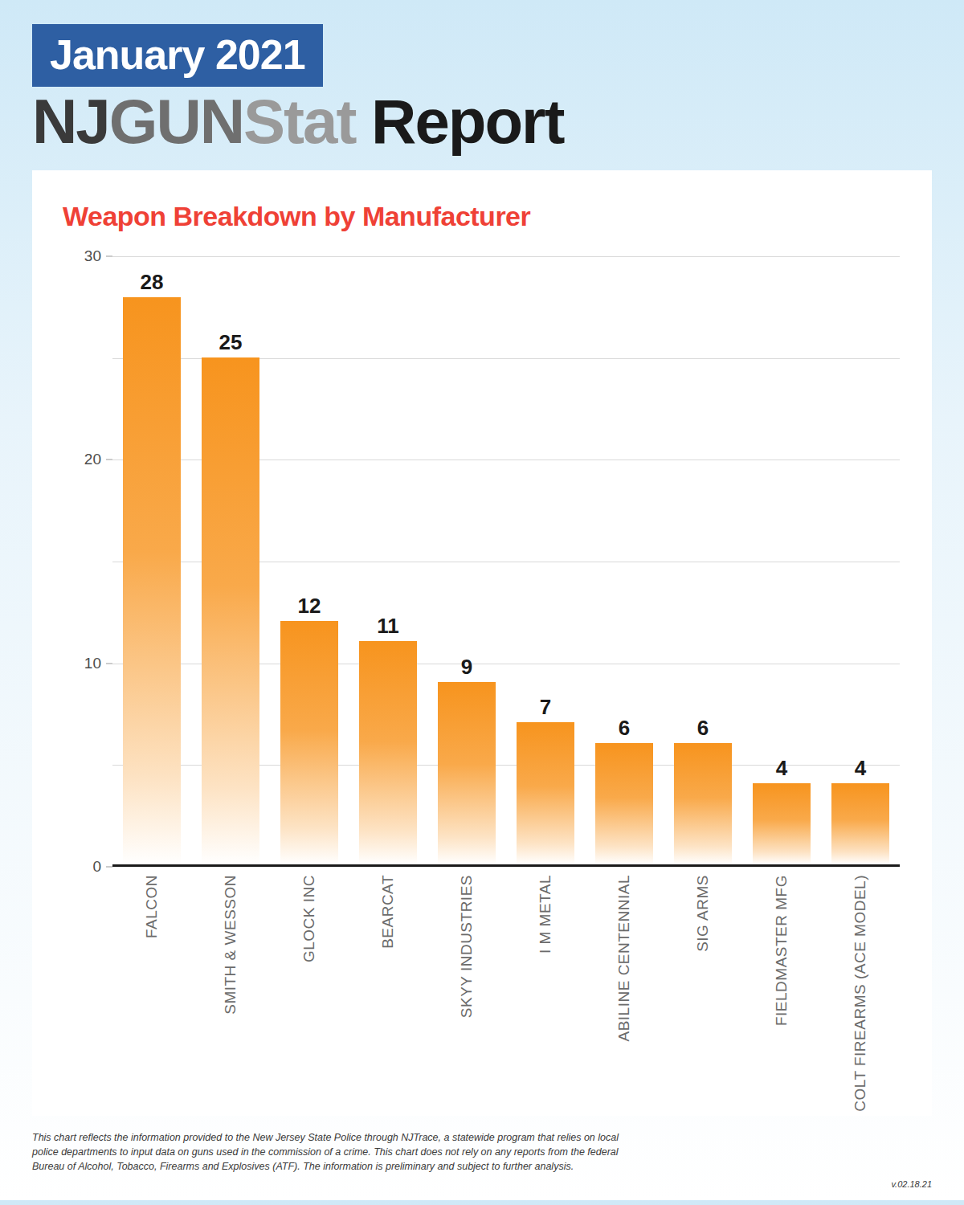January 2021
NJ GUN Stat Report
Weapon Breakdown by Manufacturer
30
20
10
0
28
25
12
11
9
7
6
6
4
4
FALCON
SMITH & WESSON
GLOCK INC
BEARCAT
SKYY INDUSTRIES
I M METAL
ABILINE CENTENNIAL
SIG ARMS
FIELDMASTER MFG
COLT FIREARMS (ACE MODEL)
This chart reflects the information provided to the New Jersey State Police through NJTrace, a statewide program that relies on local police departments to input data on guns used in the commission of a crime. This chart does not rely on any reports from the federal Bureau of Alcohol, Tobacco, Firearms and Explosives (ATF). The information is preliminary and subject to further analysis.
v.02.18.21